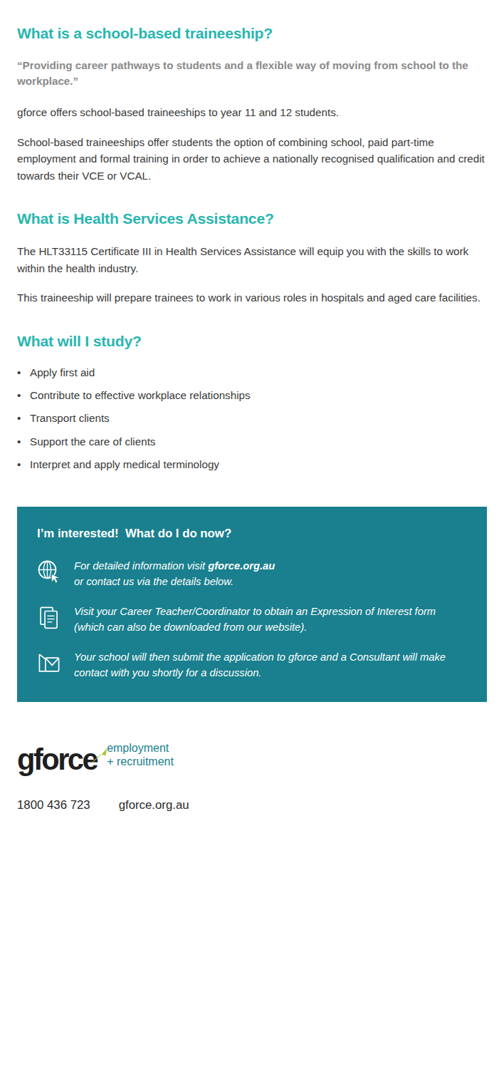What is a school-based traineeship?
“Providing career pathways to students and a flexible way of moving from school to the workplace.”
gforce offers school-based traineeships to year 11 and 12 students.
School-based traineeships offer students the option of combining school, paid part-time employment and formal training in order to achieve a nationally recognised qualification and credit towards their VCE or VCAL.
What is Health Services Assistance?
The HLT33115 Certificate III in Health Services Assistance will equip you with the skills to work within the health industry.
This traineeship will prepare trainees to work in various roles in hospitals and aged care facilities.
What will I study?
Apply first aid
Contribute to effective workplace relationships
Transport clients
Support the care of clients
Interpret and apply medical terminology
I’m interested! What do I do now?
For detailed information visit gforce.org.au
or contact us via the details below.
Visit your Career Teacher/Coordinator to obtain an Expression of Interest form (which can also be downloaded from our website).
Your school will then submit the application to gforce and a Consultant will make contact with you shortly for a discussion.
gforce
employment
+ recruitment
1800 436 723 gforce.org.au